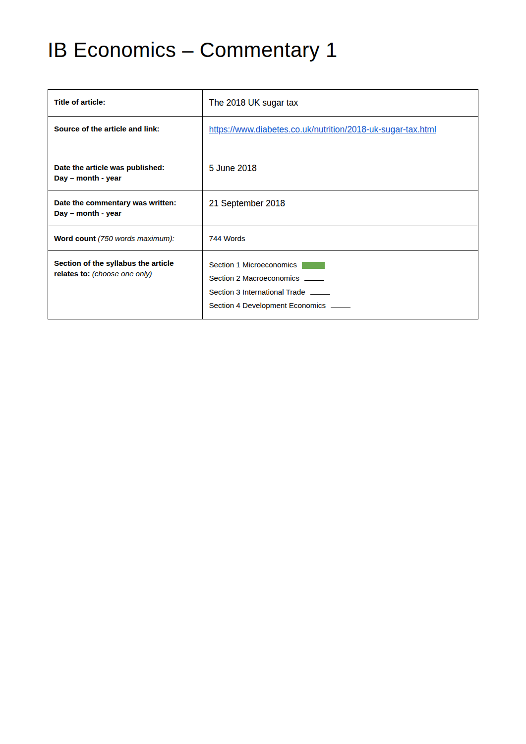IB Economics – Commentary 1
| Title of article: | The 2018 UK sugar tax |
| Source of the article and link: | https://www.diabetes.co.uk/nutrition/2018-uk-sugar-tax.html |
| Date the article was published: Day – month - year | 5 June 2018 |
| Date the commentary was written: Day – month - year | 21 September 2018 |
| Word count (750 words maximum): | 744 Words |
| Section of the syllabus the article relates to: (choose one only) | Section 1 Microeconomics Section 2 Macroeconomics Section 3 International Trade Section 4 Development Economics |